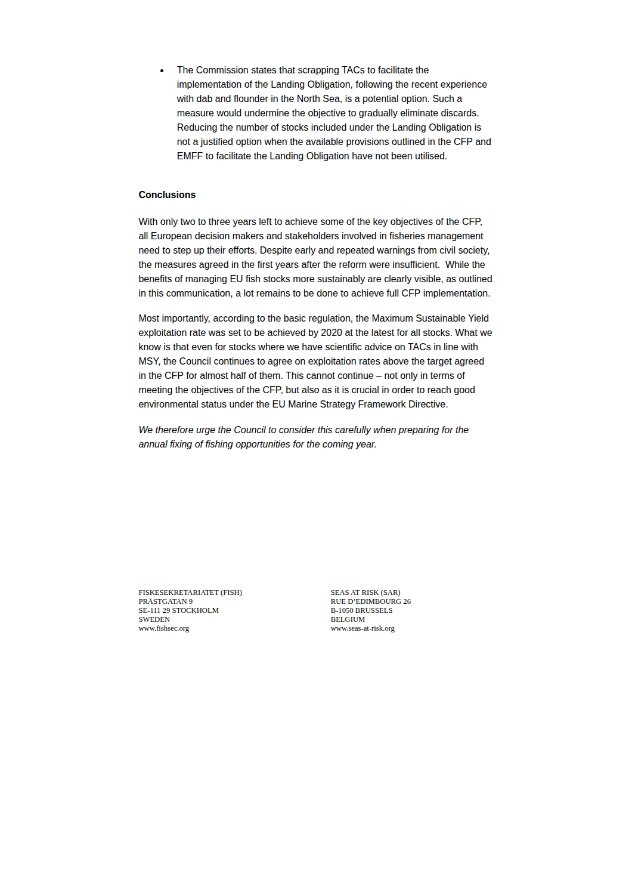The Commission states that scrapping TACs to facilitate the implementation of the Landing Obligation, following the recent experience with dab and flounder in the North Sea, is a potential option. Such a measure would undermine the objective to gradually eliminate discards. Reducing the number of stocks included under the Landing Obligation is not a justified option when the available provisions outlined in the CFP and EMFF to facilitate the Landing Obligation have not been utilised.
Conclusions
With only two to three years left to achieve some of the key objectives of the CFP, all European decision makers and stakeholders involved in fisheries management need to step up their efforts. Despite early and repeated warnings from civil society, the measures agreed in the first years after the reform were insufficient. While the benefits of managing EU fish stocks more sustainably are clearly visible, as outlined in this communication, a lot remains to be done to achieve full CFP implementation.
Most importantly, according to the basic regulation, the Maximum Sustainable Yield exploitation rate was set to be achieved by 2020 at the latest for all stocks. What we know is that even for stocks where we have scientific advice on TACs in line with MSY, the Council continues to agree on exploitation rates above the target agreed in the CFP for almost half of them. This cannot continue – not only in terms of meeting the objectives of the CFP, but also as it is crucial in order to reach good environmental status under the EU Marine Strategy Framework Directive.
We therefore urge the Council to consider this carefully when preparing for the annual fixing of fishing opportunities for the coming year.
FISKESEKRETARIATET (FISH)
PRÄSTGATAN 9
SE-111 29 STOCKHOLM
SWEDEN
www.fishsec.org
SEAS AT RISK (SAR)
RUE D’EDIMBOURG 26
B-1050 BRUSSELS
BELGIUM
www.seas-at-risk.org